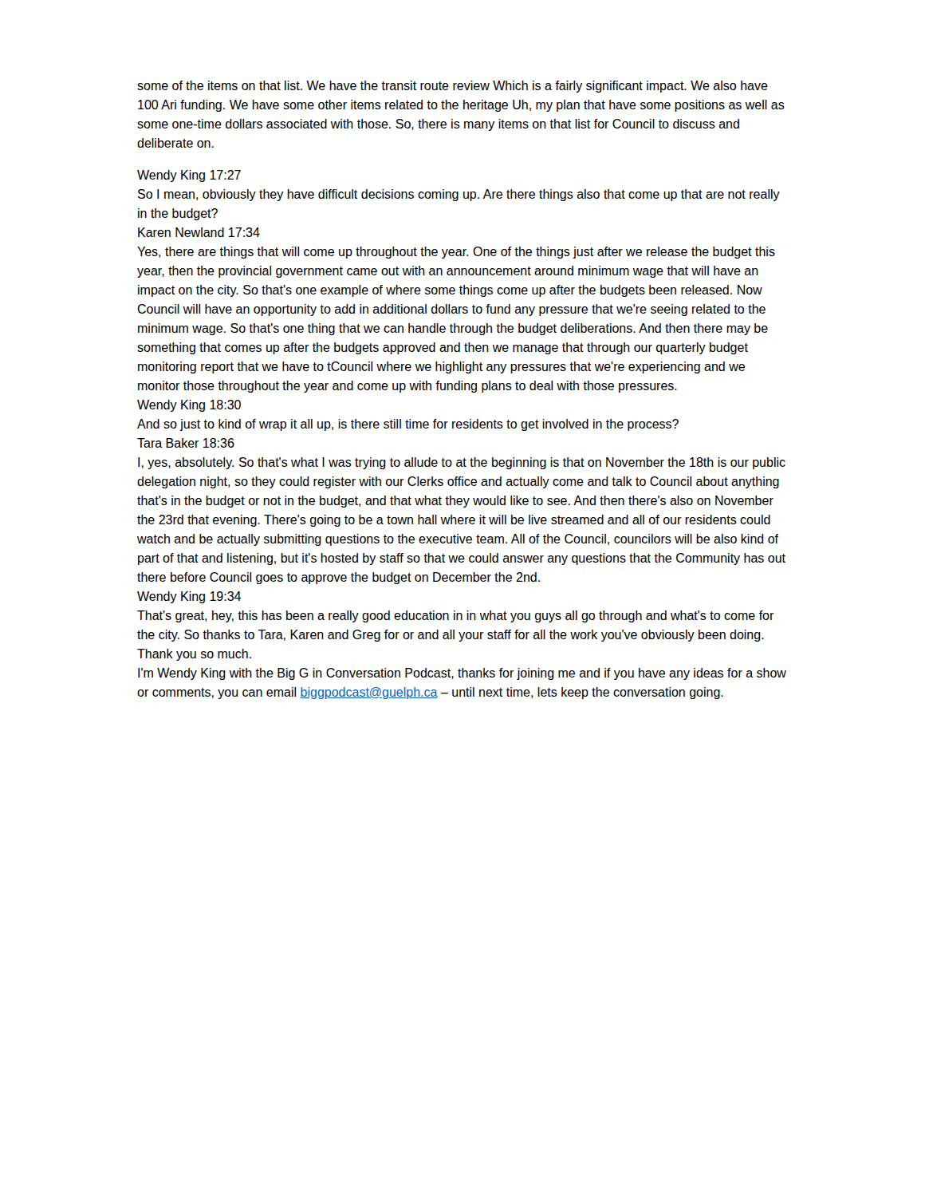some of the items on that list. We have the transit route review Which is a fairly significant impact. We also have 100 Ari funding. We have some other items related to the heritage Uh, my plan that have some positions as well as some one-time dollars associated with those. So, there is many items on that list for Council to discuss and deliberate on.
Wendy King 17:27
So I mean, obviously they have difficult decisions coming up. Are there things also that come up that are not really in the budget?
Karen Newland 17:34
Yes, there are things that will come up throughout the year. One of the things just after we release the budget this year, then the provincial government came out with an announcement around minimum wage that will have an impact on the city. So that's one example of where some things come up after the budgets been released. Now Council will have an opportunity to add in additional dollars to fund any pressure that we're seeing related to the minimum wage. So that's one thing that we can handle through the budget deliberations. And then there may be something that comes up after the budgets approved and then we manage that through our quarterly budget monitoring report that we have to tCouncil where we highlight any pressures that we're experiencing and we monitor those throughout the year and come up with funding plans to deal with those pressures.
Wendy King 18:30
And so just to kind of wrap it all up, is there still time for residents to get involved in the process?
Tara Baker 18:36
I, yes, absolutely. So that's what I was trying to allude to at the beginning is that on November the 18th is our public delegation night, so they could register with our Clerks office and actually come and talk to Council about anything that's in the budget or not in the budget, and that what they would like to see. And then there's also on November the 23rd that evening. There's going to be a town hall where it will be live streamed and all of our residents could watch and be actually submitting questions to the executive team. All of the Council, councilors will be also kind of part of that and listening, but it's hosted by staff so that we could answer any questions that the Community has out there before Council goes to approve the budget on December the 2nd.
Wendy King 19:34
That's great, hey, this has been a really good education in in what you guys all go through and what's to come for the city. So thanks to Tara, Karen and Greg for or and all your staff for all the work you've obviously been doing. Thank you so much.
I'm Wendy King with the Big G in Conversation Podcast, thanks for joining me and if you have any ideas for a show or comments, you can email biggpodcast@guelph.ca – until next time, lets keep the conversation going.